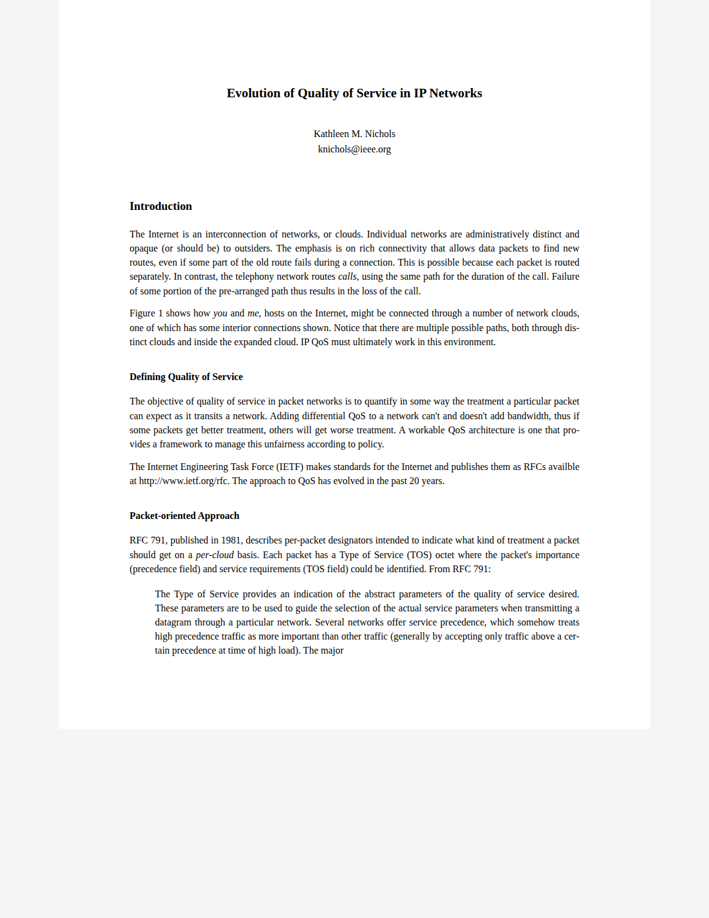Evolution of Quality of Service in IP Networks
Kathleen M. Nichols
knichols@ieee.org
Introduction
The Internet is an interconnection of networks, or clouds. Individual networks are administratively distinct and opaque (or should be) to outsiders. The emphasis is on rich connectivity that allows data packets to find new routes, even if some part of the old route fails during a connection. This is possible because each packet is routed separately. In contrast, the telephony network routes calls, using the same path for the duration of the call. Failure of some portion of the pre-arranged path thus results in the loss of the call.
Figure 1 shows how you and me, hosts on the Internet, might be connected through a number of network clouds, one of which has some interior connections shown. Notice that there are multiple possible paths, both through distinct clouds and inside the expanded cloud. IP QoS must ultimately work in this environment.
Defining Quality of Service
The objective of quality of service in packet networks is to quantify in some way the treatment a particular packet can expect as it transits a network. Adding differential QoS to a network can't and doesn't add bandwidth, thus if some packets get better treatment, others will get worse treatment. A workable QoS architecture is one that provides a framework to manage this unfairness according to policy.
The Internet Engineering Task Force (IETF) makes standards for the Internet and publishes them as RFCs availble at http://www.ietf.org/rfc. The approach to QoS has evolved in the past 20 years.
Packet-oriented Approach
RFC 791, published in 1981, describes per-packet designators intended to indicate what kind of treatment a packet should get on a per-cloud basis. Each packet has a Type of Service (TOS) octet where the packet's importance (precedence field) and service requirements (TOS field) could be identified. From RFC 791:
The Type of Service provides an indication of the abstract parameters of the quality of service desired. These parameters are to be used to guide the selection of the actual service parameters when transmitting a datagram through a particular network. Several networks offer service precedence, which somehow treats high precedence traffic as more important than other traffic (generally by accepting only traffic above a certain precedence at time of high load). The major